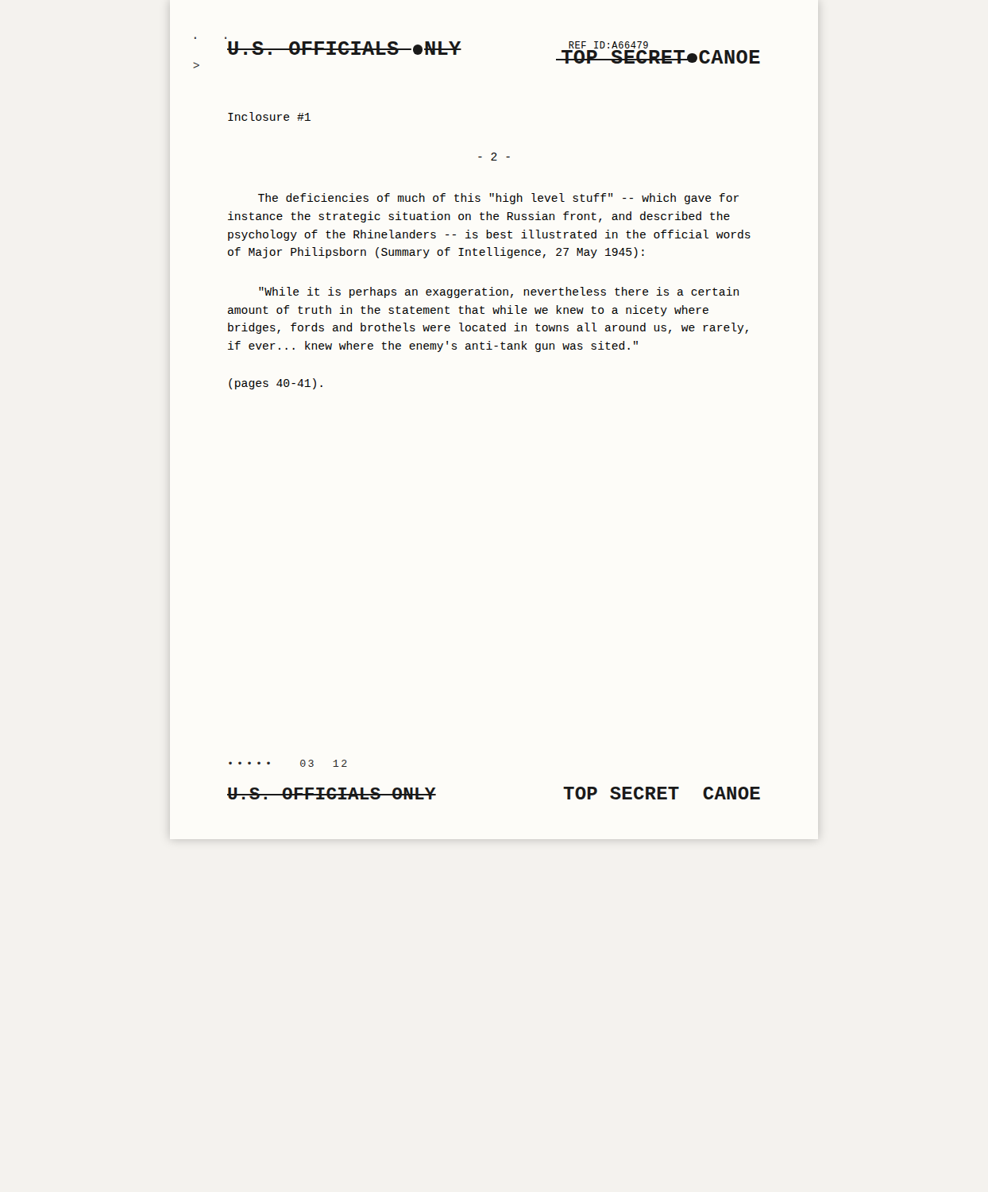· ·
>
U.S. OFFICIALS NLY
REF ID:A66479 TOP SECRET CANOE
Inclosure #1
- 2 -
The deficiencies of much of this "high level stuff" -- which gave for instance the strategic situation on the Russian front, and described the psychology of the Rhinelanders -- is best illustrated in the official words of Major Philipsborn (Summary of Intelligence, 27 May 1945):
"While it is perhaps an exaggeration, nevertheless there is a certain amount of truth in the statement that while we knew to a nicety where bridges, fords and brothels were located in towns all around us, we rarely, if ever... knew where the enemy's anti-tank gun was sited."
(pages 40-41).
••••• 03 12
U.S. OFFICIALS ONLY
TOP SECRET CANOE